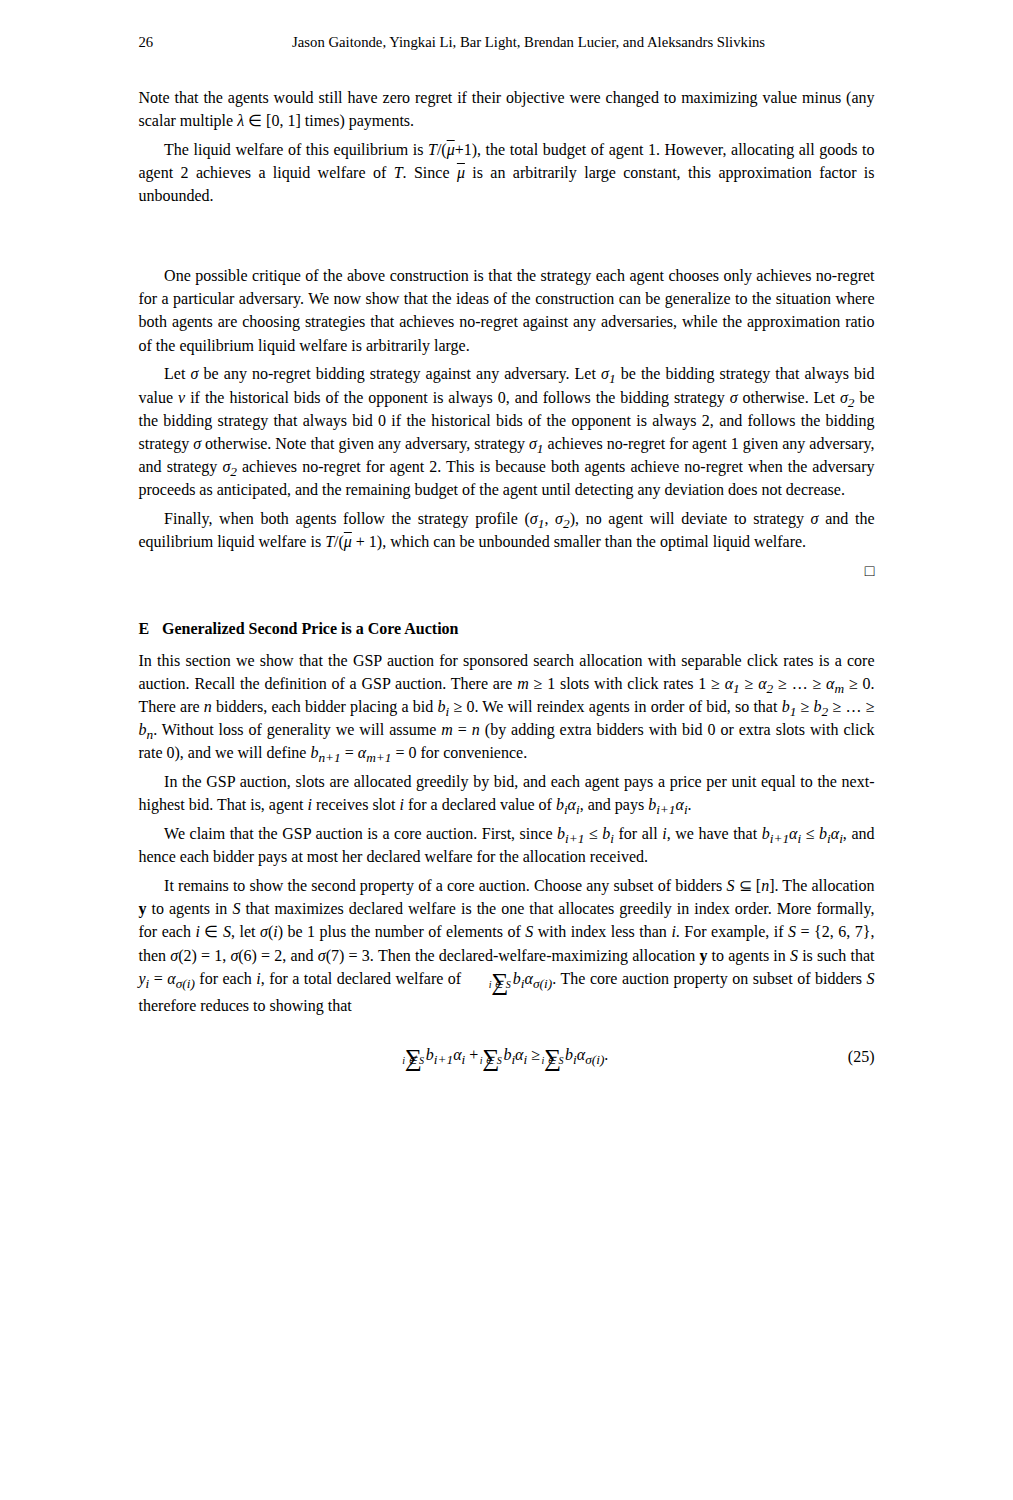26 Jason Gaitonde, Yingkai Li, Bar Light, Brendan Lucier, and Aleksandrs Slivkins
Note that the agents would still have zero regret if their objective were changed to maximizing value minus (any scalar multiple λ ∈ [0, 1] times) payments.
The liquid welfare of this equilibrium is T/(μ+1), the total budget of agent 1. However, allocating all goods to agent 2 achieves a liquid welfare of T. Since μ is an arbitrarily large constant, this approximation factor is unbounded.
One possible critique of the above construction is that the strategy each agent chooses only achieves no-regret for a particular adversary. We now show that the ideas of the construction can be generalize to the situation where both agents are choosing strategies that achieves no-regret against any adversaries, while the approximation ratio of the equilibrium liquid welfare is arbitrarily large.
Let σ be any no-regret bidding strategy against any adversary. Let σ1 be the bidding strategy that always bid value v if the historical bids of the opponent is always 0, and follows the bidding strategy σ otherwise. Let σ2 be the bidding strategy that always bid 0 if the historical bids of the opponent is always 2, and follows the bidding strategy σ otherwise. Note that given any adversary, strategy σ1 achieves no-regret for agent 1 given any adversary, and strategy σ2 achieves no-regret for agent 2. This is because both agents achieve no-regret when the adversary proceeds as anticipated, and the remaining budget of the agent until detecting any deviation does not decrease.
Finally, when both agents follow the strategy profile (σ1, σ2), no agent will deviate to strategy σ and the equilibrium liquid welfare is T/(μ + 1), which can be unbounded smaller than the optimal liquid welfare.
□
EGeneralized Second Price is a Core Auction
In this section we show that the GSP auction for sponsored search allocation with separable click rates is a core auction. Recall the definition of a GSP auction. There are m ≥ 1 slots with click rates 1 ≥ α1 ≥ α2 ≥ … ≥ αm ≥ 0. There are n bidders, each bidder placing a bid bi ≥ 0. We will reindex agents in order of bid, so that b1 ≥ b2 ≥ … ≥ bn. Without loss of generality we will assume m = n (by adding extra bidders with bid 0 or extra slots with click rate 0), and we will define bn+1 = αm+1 = 0 for convenience.
In the GSP auction, slots are allocated greedily by bid, and each agent pays a price per unit equal to the next-highest bid. That is, agent i receives slot i for a declared value of biαi, and pays bi+1αi.
We claim that the GSP auction is a core auction. First, since bi+1 ≤ bi for all i, we have that bi+1αi ≤ biαi, and hence each bidder pays at most her declared welfare for the allocation received.
It remains to show the second property of a core auction. Choose any subset of bidders S ⊆ [n]. The allocation y to agents in S that maximizes declared welfare is the one that allocates greedily in index order. More formally, for each i ∈ S, let σ(i) be 1 plus the number of elements of S with index less than i. For example, if S = {2, 6, 7}, then σ(2) = 1, σ(6) = 2, and σ(7) = 3. Then the declared-welfare-maximizing allocation y to agents in S is such that yi = ασ(i) for each i, for a total declared welfare of ∑i ∈ S biασ(i). The core auction property on subset of bidders S therefore reduces to showing that
∑i ∉ S bi+1αi + ∑i ∈ S biαi ≥ ∑i ∈ S biασ(i). (25)